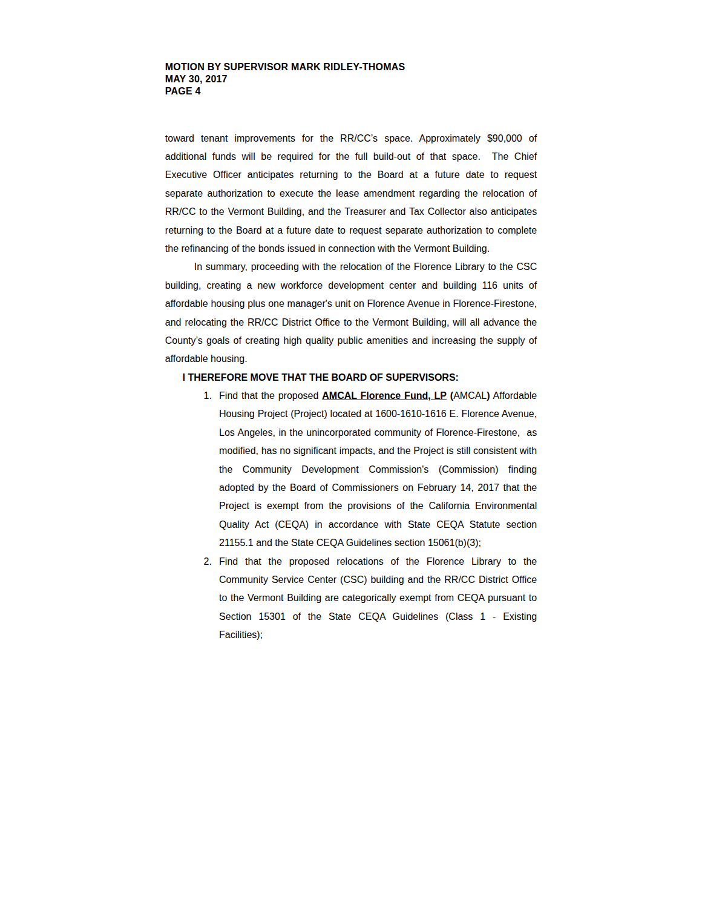MOTION BY SUPERVISOR MARK RIDLEY-THOMAS
MAY 30, 2017
PAGE 4
toward tenant improvements for the RR/CC’s space. Approximately $90,000 of additional funds will be required for the full build-out of that space. The Chief Executive Officer anticipates returning to the Board at a future date to request separate authorization to execute the lease amendment regarding the relocation of RR/CC to the Vermont Building, and the Treasurer and Tax Collector also anticipates returning to the Board at a future date to request separate authorization to complete the refinancing of the bonds issued in connection with the Vermont Building.
In summary, proceeding with the relocation of the Florence Library to the CSC building, creating a new workforce development center and building 116 units of affordable housing plus one manager's unit on Florence Avenue in Florence-Firestone, and relocating the RR/CC District Office to the Vermont Building, will all advance the County’s goals of creating high quality public amenities and increasing the supply of affordable housing.
I THEREFORE MOVE THAT THE BOARD OF SUPERVISORS:
Find that the proposed AMCAL Florence Fund, LP (AMCAL) Affordable Housing Project (Project) located at 1600-1610-1616 E. Florence Avenue, Los Angeles, in the unincorporated community of Florence-Firestone, as modified, has no significant impacts, and the Project is still consistent with the Community Development Commission's (Commission) finding adopted by the Board of Commissioners on February 14, 2017 that the Project is exempt from the provisions of the California Environmental Quality Act (CEQA) in accordance with State CEQA Statute section 21155.1 and the State CEQA Guidelines section 15061(b)(3);
Find that the proposed relocations of the Florence Library to the Community Service Center (CSC) building and the RR/CC District Office to the Vermont Building are categorically exempt from CEQA pursuant to Section 15301 of the State CEQA Guidelines (Class 1 - Existing Facilities);